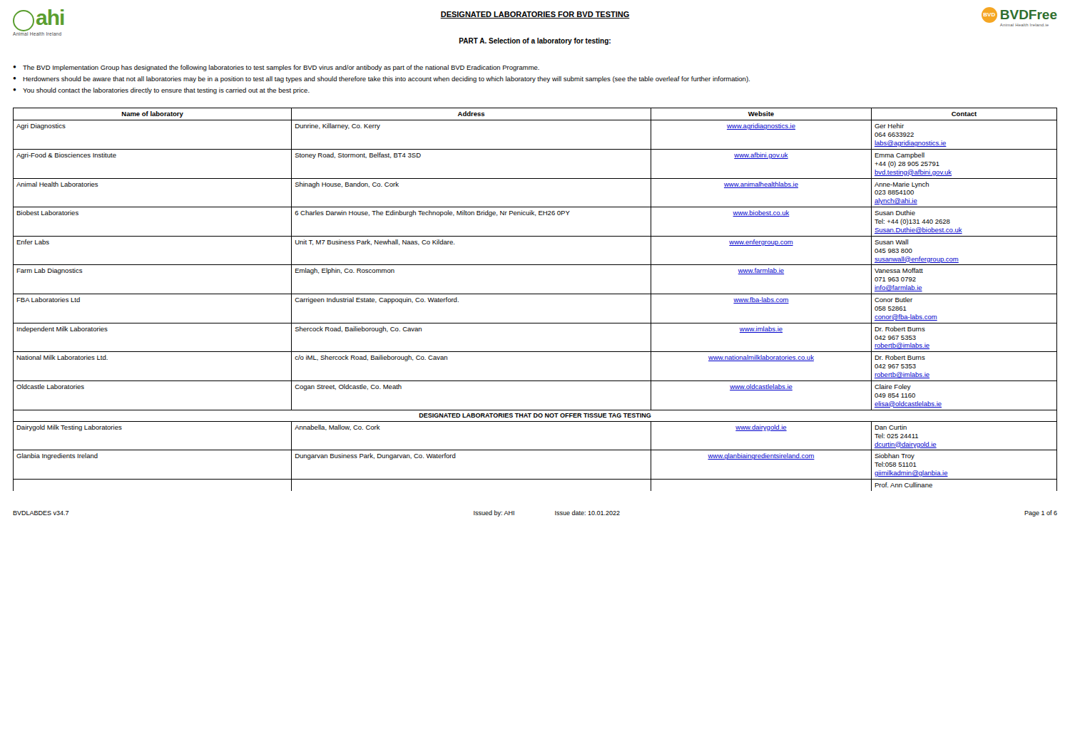ahi Animal Health Ireland
BVD BVDFree Animal Health Ireland.ie
DESIGNATED LABORATORIES FOR BVD TESTING
PART A. Selection of a laboratory for testing:
The BVD Implementation Group has designated the following laboratories to test samples for BVD virus and/or antibody as part of the national BVD Eradication Programme.
Herdowners should be aware that not all laboratories may be in a position to test all tag types and should therefore take this into account when deciding to which laboratory they will submit samples (see the table overleaf for further information).
You should contact the laboratories directly to ensure that testing is carried out at the best price.
| Name of laboratory | Address | Website | Contact |
| --- | --- | --- | --- |
| Agri Diagnostics | Dunrine, Killarney, Co. Kerry | www.agridiagnostics.ie | Ger Hehir 064 6633922 labs@agridiagnostics.ie |
| Agri-Food & Biosciences Institute | Stoney Road, Stormont, Belfast, BT4 3SD | www.afbini.gov.uk | Emma Campbell +44 (0) 28 905 25791 bvd.testing@afbini.gov.uk |
| Animal Health Laboratories | Shinagh House, Bandon, Co. Cork | www.animalhealthlabs.ie | Anne-Marie Lynch 023 8854100 alynch@ahi.ie |
| Biobest Laboratories | 6 Charles Darwin House, The Edinburgh Technopole, Milton Bridge, Nr Penicuik, EH26 0PY | www.biobest.co.uk | Susan Duthie Tel: +44 (0)131 440 2628 Susan.Duthie@biobest.co.uk |
| Enfer Labs | Unit T, M7 Business Park, Newhall, Naas, Co Kildare. | www.enfergroup.com | Susan Wall 045 983 800 susanwall@enfergroup.com |
| Farm Lab Diagnostics | Emlagh, Elphin, Co. Roscommon | www.farmlab.ie | Vanessa Moffatt 071 963 0792 info@farmlab.ie |
| FBA Laboratories Ltd | Carrigeen Industrial Estate, Cappoquin, Co. Waterford. | www.fba-labs.com | Conor Butler 058 52861 conor@fba-labs.com |
| Independent Milk Laboratories | Shercock Road, Bailieborough, Co. Cavan | www.imlabs.ie | Dr. Robert Burns 042 967 5353 robertb@imlabs.ie |
| National Milk Laboratories Ltd. | c/o iML, Shercock Road, Bailieborough, Co. Cavan | www.nationalmilklaboratories.co.uk | Dr. Robert Burns 042 967 5353 robertb@imlabs.ie |
| Oldcastle Laboratories | Cogan Street, Oldcastle, Co. Meath | www.oldcastlelabs.ie | Claire Foley 049 854 1160 elisa@oldcastlelabs.ie |
| DESIGNATED LABORATORIES THAT DO NOT OFFER TISSUE TAG TESTING |
| Dairygold Milk Testing Laboratories | Annabella, Mallow, Co. Cork | www.dairygold.ie | Dan Curtin Tel: 025 24411 dcurtin@dairygold.ie |
| Glanbia Ingredients Ireland | Dungarvan Business Park, Dungarvan, Co. Waterford | www.glanbiaingredientsireland.com | Siobhan Troy Tel:058 51101 giimilkadmin@glanbia.ie |
| | | | Prof. Ann Cullinane |
BVDLABDES v34.7
Issued by: AHI Issue date: 10.01.2022
Page 1 of 6